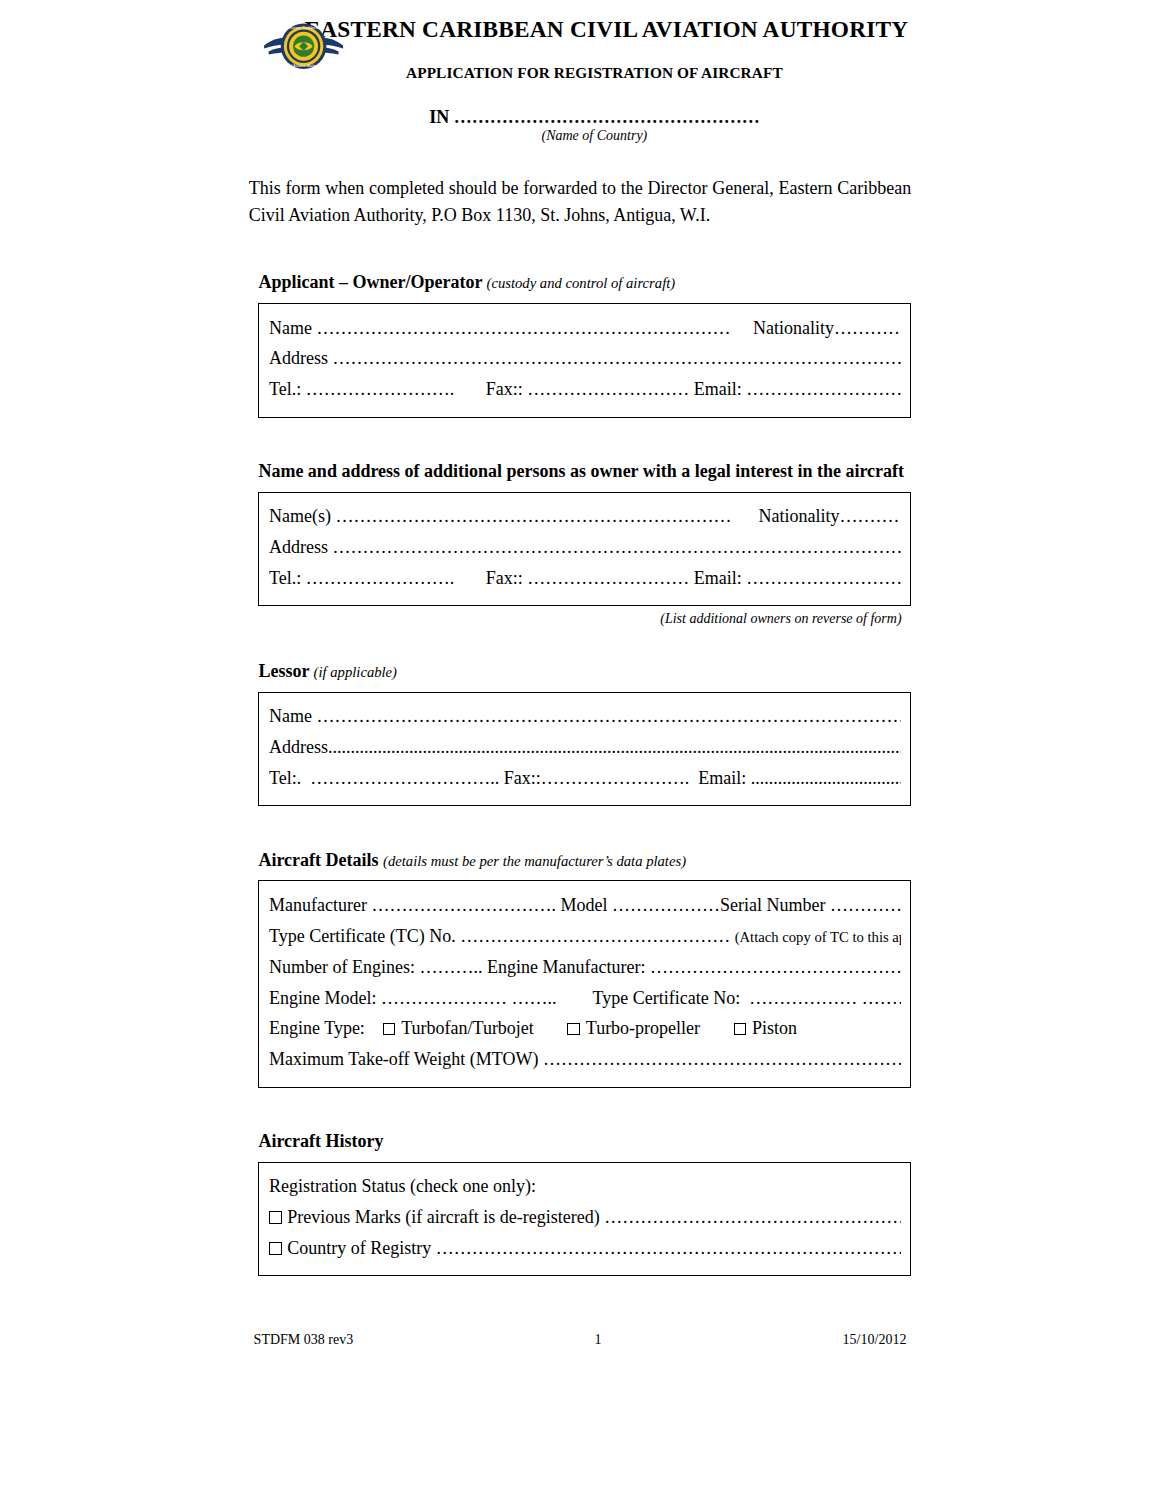Eastern Caribbean Civil Aviation Authority
EASTERN CARIBBEAN CIVIL AVIATION AUTHORITY
APPLICATION FOR REGISTRATION OF AIRCRAFT
IN ……………………………………………
(Name of Country)
This form when completed should be forwarded to the Director General, Eastern Caribbean Civil Aviation Authority, P.O Box 1130, St. Johns, Antigua, W.I.
Applicant – Owner/Operator (custody and control of aircraft)
Name …………………………………………………………… Nationality…………………………
Address ………………………………………………………………………………………………………….
Tel.: ……………………. Fax:: ……………………… Email: ……………………………………..
Name and address of additional persons as owner with a legal interest in the aircraft
Name(s) ………………………………………………………… Nationality…………………………
Address …………………………………………………………………………………………………………
Tel.: ……………………. Fax:: ……………………… Email: …………………………………………
(List additional owners on reverse of form)
Lessor (if applicable)
Name ……………………………………………………………………………………….........................
Address.........................................................................................................................................................
Tel:. ………………………….. Fax::……………………. Email: ...........................................................
Aircraft Details (details must be per the manufacturer’s data plates)
Manufacturer …………………………. Model ………………Serial Number …………………………..
Type Certificate (TC) No. ……………………………………… (Attach copy of TC to this application)
Number of Engines: ……….. Engine Manufacturer: ………………………………………………………..
Engine Model: ………………… …….. Type Certificate No: ……………… …………..................
Engine Type: Turbofan/Turbojet Turbo-propeller Piston
Maximum Take-off Weight (MTOW) ………………………………………………………………………
Aircraft History
Registration Status (check one only):
Previous Marks (if aircraft is de-registered) ……………………………………………………………….
Country of Registry ………………………………………………………………………………………..
STDFM 038 rev3
1
15/10/2012